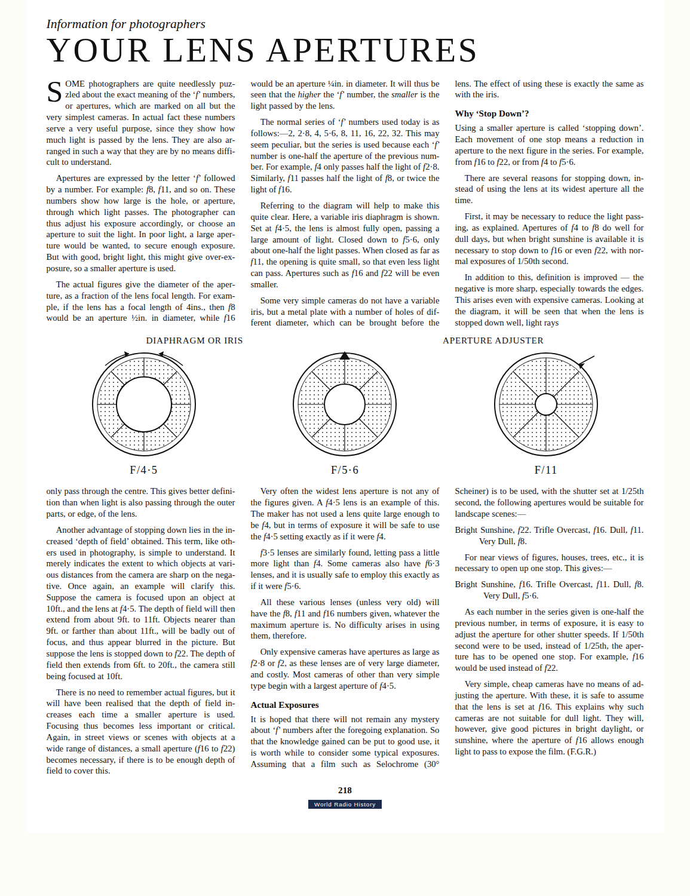Information for photographers
YOUR LENS APERTURES
SOME photographers are quite needlessly puzzled about the exact meaning of the ‘f’ numbers, or apertures, which are marked on all but the very simplest cameras. In actual fact these numbers serve a very useful purpose, since they show how much light is passed by the lens. They are also arranged in such a way that they are by no means difficult to understand.
Apertures are expressed by the letter ‘f’ followed by a number. For example: f8, f11, and so on. These numbers show how large is the hole, or aperture, through which light passes. The photographer can thus adjust his exposure accordingly, or choose an aperture to suit the light. In poor light, a large aperture would be wanted, to secure enough exposure. But with good, bright light, this might give over-exposure, so a smaller aperture is used.
The actual figures give the diameter of the aperture, as a fraction of the lens focal length. For example, if the lens has a focal length of 4ins., then f8 would be an aperture ½in. in diameter, while f16 would be an aperture ¼in. in diameter. It will thus be seen that the higher the ‘f’ number, the smaller is the light passed by the lens.
The normal series of ‘f’ numbers used today is as follows:—2, 2·8, 4, 5·6, 8, 11, 16, 22, 32. This may seem peculiar, but the series is used because each ‘f’ number is one-half the aperture of the previous number. For example, f4 only passes half the light of f2·8. Similarly, f11 passes half the light of f8, or twice the light of f16.
Referring to the diagram will help to make this quite clear. Here, a variable iris diaphragm is shown. Set at f4·5, the lens is almost fully open, passing a large amount of light. Closed down to f5·6, only about one-half the light passes. When closed as far as f11, the opening is quite small, so that even less light can pass. Apertures such as f16 and f22 will be even smaller.
Some very simple cameras do not have a variable iris, but a metal plate with a number of holes of different diameter, which can be brought before the lens. The effect of using these is exactly the same as with the iris.
Why ‘Stop Down’?
Using a smaller aperture is called ‘stopping down’. Each movement of one stop means a reduction in aperture to the next figure in the series. For example, from f16 to f22, or from f4 to f5·6.
There are several reasons for stopping down, instead of using the lens at its widest aperture all the time.
First, it may be necessary to reduce the light passing, as explained. Apertures of f4 to f8 do well for dull days, but when bright sunshine is available it is necessary to stop down to f16 or even f22, with normal exposures of 1/50th second.
In addition to this, definition is improved — the negative is more sharp, especially towards the edges. This arises even with expensive cameras. Looking at the diagram, it will be seen that when the lens is stopped down well, light rays
DIAPHRAGM OR IRIS APERTURE ADJUSTER
F/4·5
F/5·6
F/11
only pass through the centre. This gives better definition than when light is also passing through the outer parts, or edge, of the lens.
Another advantage of stopping down lies in the increased ‘depth of field’ obtained. This term, like others used in photography, is simple to understand. It merely indicates the extent to which objects at various distances from the camera are sharp on the negative. Once again, an example will clarify this. Suppose the camera is focused upon an object at 10ft., and the lens at f4·5. The depth of field will then extend from about 9ft. to 11ft. Objects nearer than 9ft. or farther than about 11ft., will be badly out of focus, and thus appear blurred in the picture. But suppose the lens is stopped down to f22. The depth of field then extends from 6ft. to 20ft., the camera still being focused at 10ft.
There is no need to remember actual figures, but it will have been realised that the depth of field increases each time a smaller aperture is used. Focusing thus becomes less important or critical. Again, in street views or scenes with objects at a wide range of distances, a small aperture (f16 to f22) becomes necessary, if there is to be enough depth of field to cover this.
Very often the widest lens aperture is not any of the figures given. A f4·5 lens is an example of this. The maker has not used a lens quite large enough to be f4, but in terms of exposure it will be safe to use the f4·5 setting exactly as if it were f4.
f3·5 lenses are similarly found, letting pass a little more light than f4. Some cameras also have f6·3 lenses, and it is usually safe to employ this exactly as if it were f5·6.
All these various lenses (unless very old) will have the f8, f11 and f16 numbers given, whatever the maximum aperture is. No difficulty arises in using them, therefore.
Only expensive cameras have apertures as large as f2·8 or f2, as these lenses are of very large diameter, and costly. Most cameras of other than very simple type begin with a largest aperture of f4·5.
Actual Exposures
It is hoped that there will not remain any mystery about ‘f’ numbers after the foregoing explanation. So that the knowledge gained can be put to good use, it is worth while to consider some typical exposures. Assuming that a film such as Selochrome (30° Scheiner) is to be used, with the shutter set at 1/25th second, the following apertures would be suitable for landscape scenes:—
Bright Sunshine, f22. Trifle Overcast, f16. Dull, f11. Very Dull, f8.
For near views of figures, houses, trees, etc., it is necessary to open up one stop. This gives:—
Bright Sunshine, f16. Trifle Overcast, f11. Dull, f8. Very Dull, f5·6.
As each number in the series given is one-half the previous number, in terms of exposure, it is easy to adjust the aperture for other shutter speeds. If 1/50th second were to be used, instead of 1/25th, the aperture has to be opened one stop. For example, f16 would be used instead of f22.
Very simple, cheap cameras have no means of adjusting the aperture. With these, it is safe to assume that the lens is set at f16. This explains why such cameras are not suitable for dull light. They will, however, give good pictures in bright daylight, or sunshine, where the aperture of f16 allows enough light to pass to expose the film. (F.G.R.)
218
World Radio History